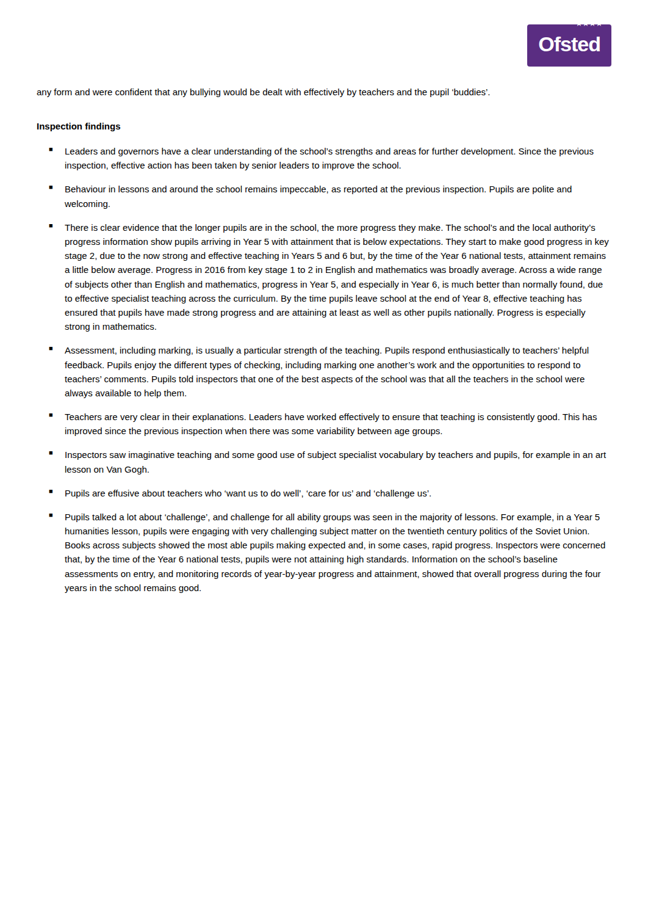★★★★ Ofsted
any form and were confident that any bullying would be dealt with effectively by teachers and the pupil ‘buddies’.
Inspection findings
Leaders and governors have a clear understanding of the school’s strengths and areas for further development. Since the previous inspection, effective action has been taken by senior leaders to improve the school.
Behaviour in lessons and around the school remains impeccable, as reported at the previous inspection. Pupils are polite and welcoming.
There is clear evidence that the longer pupils are in the school, the more progress they make. The school’s and the local authority’s progress information show pupils arriving in Year 5 with attainment that is below expectations. They start to make good progress in key stage 2, due to the now strong and effective teaching in Years 5 and 6 but, by the time of the Year 6 national tests, attainment remains a little below average. Progress in 2016 from key stage 1 to 2 in English and mathematics was broadly average. Across a wide range of subjects other than English and mathematics, progress in Year 5, and especially in Year 6, is much better than normally found, due to effective specialist teaching across the curriculum. By the time pupils leave school at the end of Year 8, effective teaching has ensured that pupils have made strong progress and are attaining at least as well as other pupils nationally. Progress is especially strong in mathematics.
Assessment, including marking, is usually a particular strength of the teaching. Pupils respond enthusiastically to teachers’ helpful feedback. Pupils enjoy the different types of checking, including marking one another’s work and the opportunities to respond to teachers’ comments. Pupils told inspectors that one of the best aspects of the school was that all the teachers in the school were always available to help them.
Teachers are very clear in their explanations. Leaders have worked effectively to ensure that teaching is consistently good. This has improved since the previous inspection when there was some variability between age groups.
Inspectors saw imaginative teaching and some good use of subject specialist vocabulary by teachers and pupils, for example in an art lesson on Van Gogh.
Pupils are effusive about teachers who ‘want us to do well’, ‘care for us’ and ‘challenge us’.
Pupils talked a lot about ‘challenge’, and challenge for all ability groups was seen in the majority of lessons. For example, in a Year 5 humanities lesson, pupils were engaging with very challenging subject matter on the twentieth century politics of the Soviet Union. Books across subjects showed the most able pupils making expected and, in some cases, rapid progress. Inspectors were concerned that, by the time of the Year 6 national tests, pupils were not attaining high standards. Information on the school’s baseline assessments on entry, and monitoring records of year-by-year progress and attainment, showed that overall progress during the four years in the school remains good.